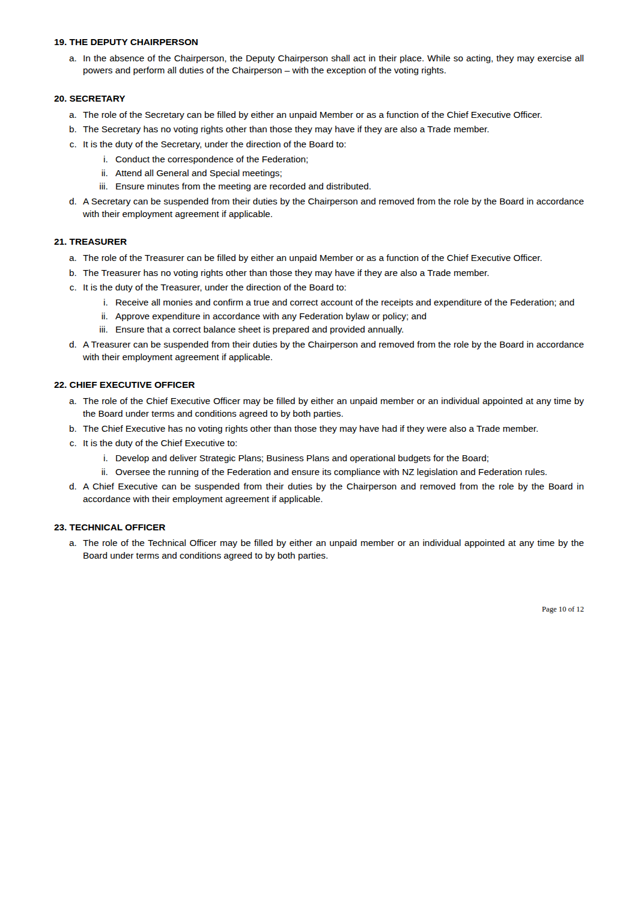19. The Deputy Chairperson
In the absence of the Chairperson, the Deputy Chairperson shall act in their place. While so acting, they may exercise all powers and perform all duties of the Chairperson – with the exception of the voting rights.
20. Secretary
The role of the Secretary can be filled by either an unpaid Member or as a function of the Chief Executive Officer.
The Secretary has no voting rights other than those they may have if they are also a Trade member.
It is the duty of the Secretary, under the direction of the Board to:
Conduct the correspondence of the Federation;
Attend all General and Special meetings;
Ensure minutes from the meeting are recorded and distributed.
A Secretary can be suspended from their duties by the Chairperson and removed from the role by the Board in accordance with their employment agreement if applicable.
21. Treasurer
The role of the Treasurer can be filled by either an unpaid Member or as a function of the Chief Executive Officer.
The Treasurer has no voting rights other than those they may have if they are also a Trade member.
It is the duty of the Treasurer, under the direction of the Board to:
Receive all monies and confirm a true and correct account of the receipts and expenditure of the Federation; and
Approve expenditure in accordance with any Federation bylaw or policy; and
Ensure that a correct balance sheet is prepared and provided annually.
A Treasurer can be suspended from their duties by the Chairperson and removed from the role by the Board in accordance with their employment agreement if applicable.
22. Chief Executive Officer
The role of the Chief Executive Officer may be filled by either an unpaid member or an individual appointed at any time by the Board under terms and conditions agreed to by both parties.
The Chief Executive has no voting rights other than those they may have had if they were also a Trade member.
It is the duty of the Chief Executive to:
Develop and deliver Strategic Plans; Business Plans and operational budgets for the Board;
Oversee the running of the Federation and ensure its compliance with NZ legislation and Federation rules.
A Chief Executive can be suspended from their duties by the Chairperson and removed from the role by the Board in accordance with their employment agreement if applicable.
23. Technical Officer
The role of the Technical Officer may be filled by either an unpaid member or an individual appointed at any time by the Board under terms and conditions agreed to by both parties.
Page 10 of 12